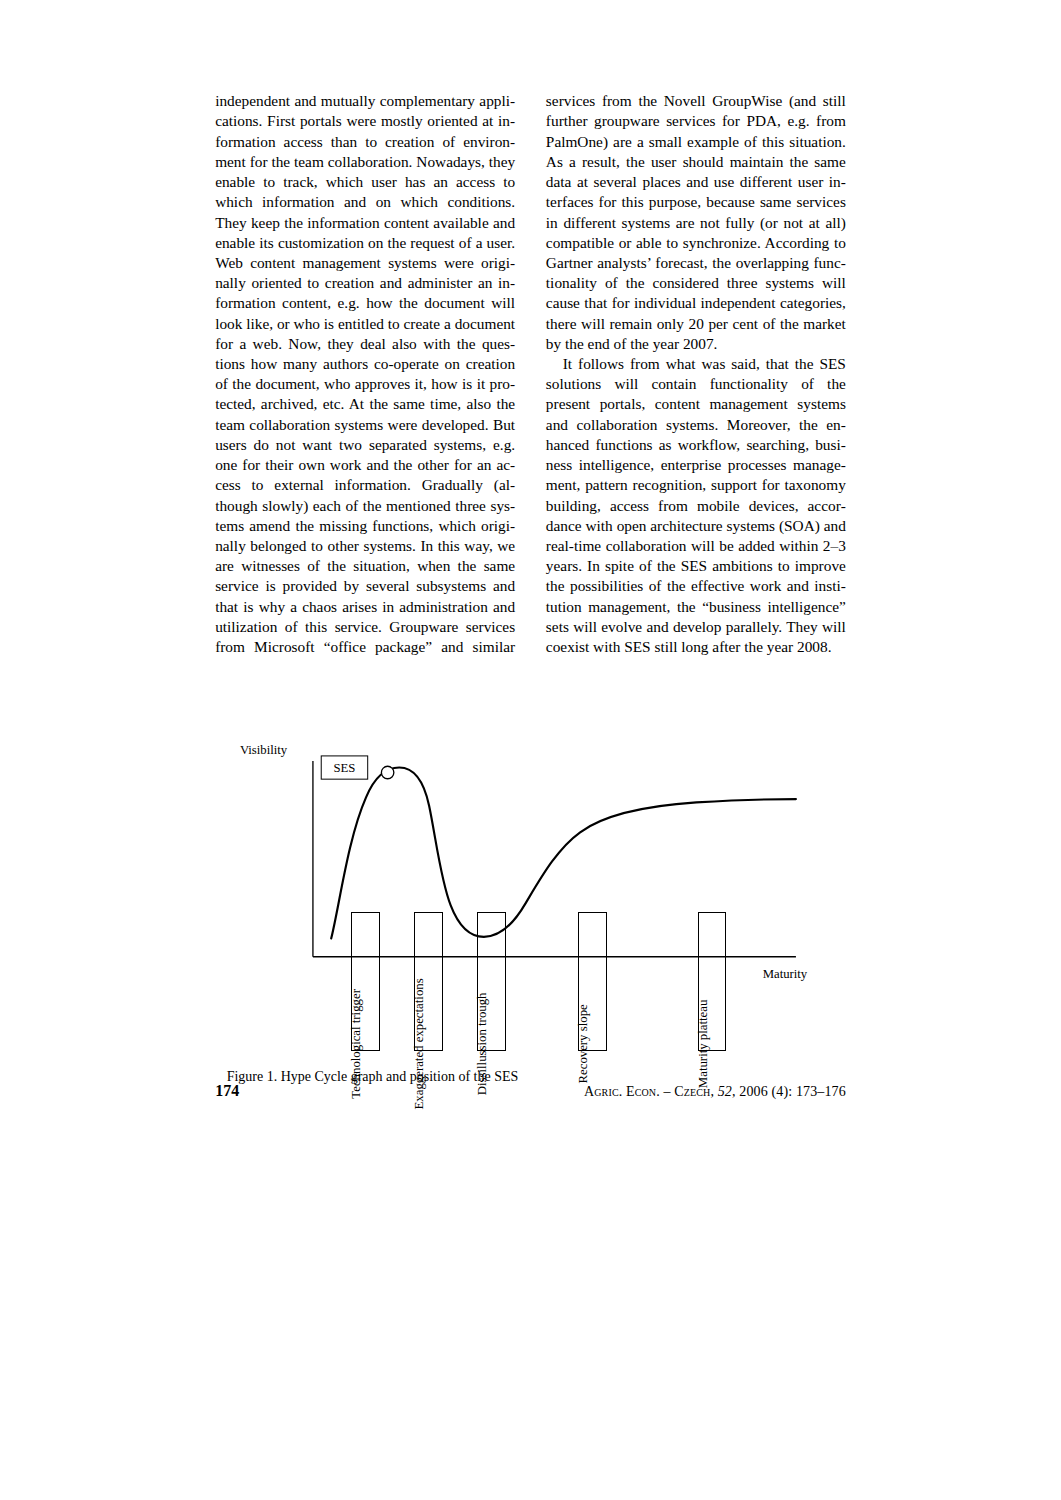independent and mutually complementary applications. First portals were mostly oriented at information access than to creation of environment for the team collaboration. Nowadays, they enable to track, which user has an access to which information and on which conditions. They keep the information content available and enable its customization on the request of a user. Web content management systems were originally oriented to creation and administer an information content, e.g. how the document will look like, or who is entitled to create a document for a web. Now, they deal also with the questions how many authors co-operate on creation of the document, who approves it, how is it protected, archived, etc. At the same time, also the team collaboration systems were developed. But users do not want two separated systems, e.g. one for their own work and the other for an access to external information. Gradually (although slowly) each of the mentioned three systems amend the missing functions, which originally belonged to other systems. In this way, we are witnesses of the situation, when the same service is provided by several subsystems and that is why a chaos arises in administration and utilization of this service. Groupware services from Microsoft “office package” and similar services from the Novell GroupWise (and still further groupware services for PDA, e.g. from PalmOne) are a small example of this situation. As a result, the user should maintain the same data at several places and use different user interfaces for this purpose, because same services in different systems are not fully (or not at all) compatible or able to synchronize. According to Gartner analysts’ forecast, the overlapping functionality of the considered three systems will cause that for individual independent categories, there will remain only 20 per cent of the market by the end of the year 2007.
It follows from what was said, that the SES solutions will contain functionality of the present portals, content management systems and collaboration systems. Moreover, the enhanced functions as workflow, searching, business intelligence, enterprise processes management, pattern recognition, support for taxonomy building, access from mobile devices, accordance with open architecture systems (SOA) and real-time collaboration will be added within 2–3 years. In spite of the SES ambitions to improve the possibilities of the effective work and institution management, the “business intelligence” sets will evolve and develop parallely. They will coexist with SES still long after the year 2008.
Visibility Maturity SES
Technological trigger
Exaggerated expectations
Dissillussion trough
Recovery slope
Maturity platteau
Figure 1. Hype Cycle graph and position of the SES
174 Agric. Econ. – Czech, 52, 2006 (4): 173–176